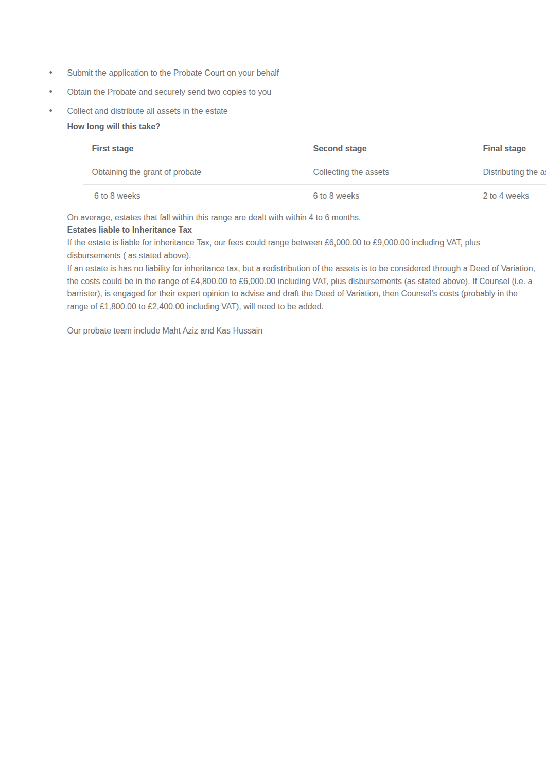Submit the application to the Probate Court on your behalf
Obtain the Probate and securely send two copies to you
Collect and distribute all assets in the estate
How long will this take?
| First stage | Second stage | Final stage |
| --- | --- | --- |
| Obtaining the grant of probate | Collecting the assets | Distributing the assets |
| 6 to 8 weeks | 6 to 8 weeks | 2 to 4 weeks |
On average, estates that fall within this range are dealt with within 4 to 6 months.
Estates liable to Inheritance Tax
If the estate is liable for inheritance Tax, our fees could range between £6,000.00 to £9,000.00 including VAT, plus disbursements ( as stated above).
If an estate is has no liability for inheritance tax, but a redistribution of the assets is to be considered through a Deed of Variation, the costs could be in the range of £4,800.00 to £6,000.00 including VAT, plus disbursements (as stated above). If Counsel (i.e. a barrister), is engaged for their expert opinion to advise and draft the Deed of Variation, then Counsel’s costs (probably in the range of £1,800.00 to £2,400.00 including VAT), will need to be added.
Our probate team include Maht Aziz and Kas Hussain